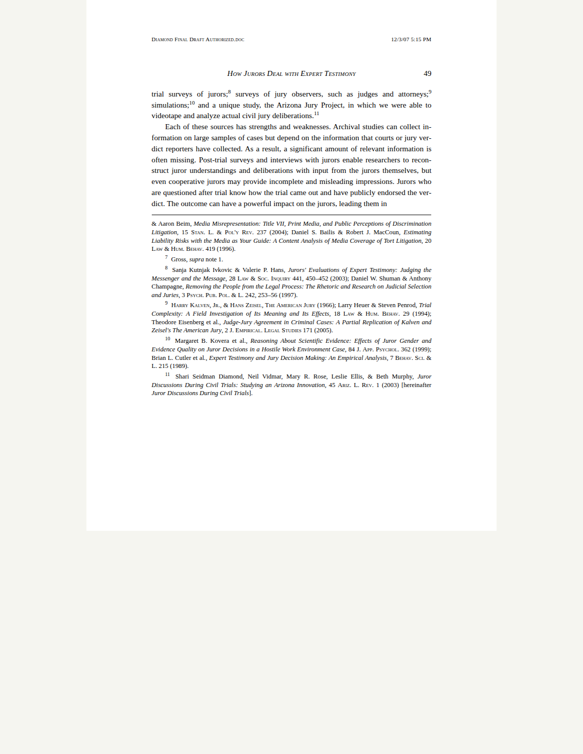Diamond Final Draft Authorized.doc 12/3/07 5:15 PM
How Jurors Deal with Expert Testimony 49
trial surveys of jurors;8 surveys of jury observers, such as judges and attorneys;9 simulations;10 and a unique study, the Arizona Jury Project, in which we were able to videotape and analyze actual civil jury deliberations.11
Each of these sources has strengths and weaknesses. Archival studies can collect information on large samples of cases but depend on the information that courts or jury verdict reporters have collected. As a result, a significant amount of relevant information is often missing. Post-trial surveys and interviews with jurors enable researchers to reconstruct juror understandings and deliberations with input from the jurors themselves, but even cooperative jurors may provide incomplete and misleading impressions. Jurors who are questioned after trial know how the trial came out and have publicly endorsed the verdict. The outcome can have a powerful impact on the jurors, leading them in
& Aaron Beim, Media Misrepresentation: Title VII, Print Media, and Public Perceptions of Discrimination Litigation, 15 Stan. L. & Pol'y Rev. 237 (2004); Daniel S. Bailis & Robert J. MacCoun, Estimating Liability Risks with the Media as Your Guide: A Content Analysis of Media Coverage of Tort Litigation, 20 Law & Hum. Behav. 419 (1996).
7 Gross, supra note 1.
8 Sanja Kutnjak Ivkovic & Valerie P. Hans, Jurors' Evaluations of Expert Testimony: Judging the Messenger and the Message, 28 Law & Soc. Inquiry 441, 450–452 (2003); Daniel W. Shuman & Anthony Champagne, Removing the People from the Legal Process: The Rhetoric and Research on Judicial Selection and Juries, 3 Psych. Pub. Pol. & L. 242, 253–56 (1997).
9 Harry Kalven, Jr., & Hans Zeisel, The American Jury (1966); Larry Heuer & Steven Penrod, Trial Complexity: A Field Investigation of Its Meaning and Its Effects, 18 Law & Hum. Behav. 29 (1994); Theodore Eisenberg et al., Judge-Jury Agreement in Criminal Cases: A Partial Replication of Kalven and Zeisel's The American Jury, 2 J. Empirical. Legal Studies 171 (2005).
10 Margaret B. Kovera et al., Reasoning About Scientific Evidence: Effects of Juror Gender and Evidence Quality on Juror Decisions in a Hostile Work Environment Case, 84 J. App. Psychol. 362 (1999); Brian L. Cutler et al., Expert Testimony and Jury Decision Making: An Empirical Analysis, 7 Behav. Sci. & L. 215 (1989).
11 Shari Seidman Diamond, Neil Vidmar, Mary R. Rose, Leslie Ellis, & Beth Murphy, Juror Discussions During Civil Trials: Studying an Arizona Innovation, 45 Ariz. L. Rev. 1 (2003) [hereinafter Juror Discussions During Civil Trials].